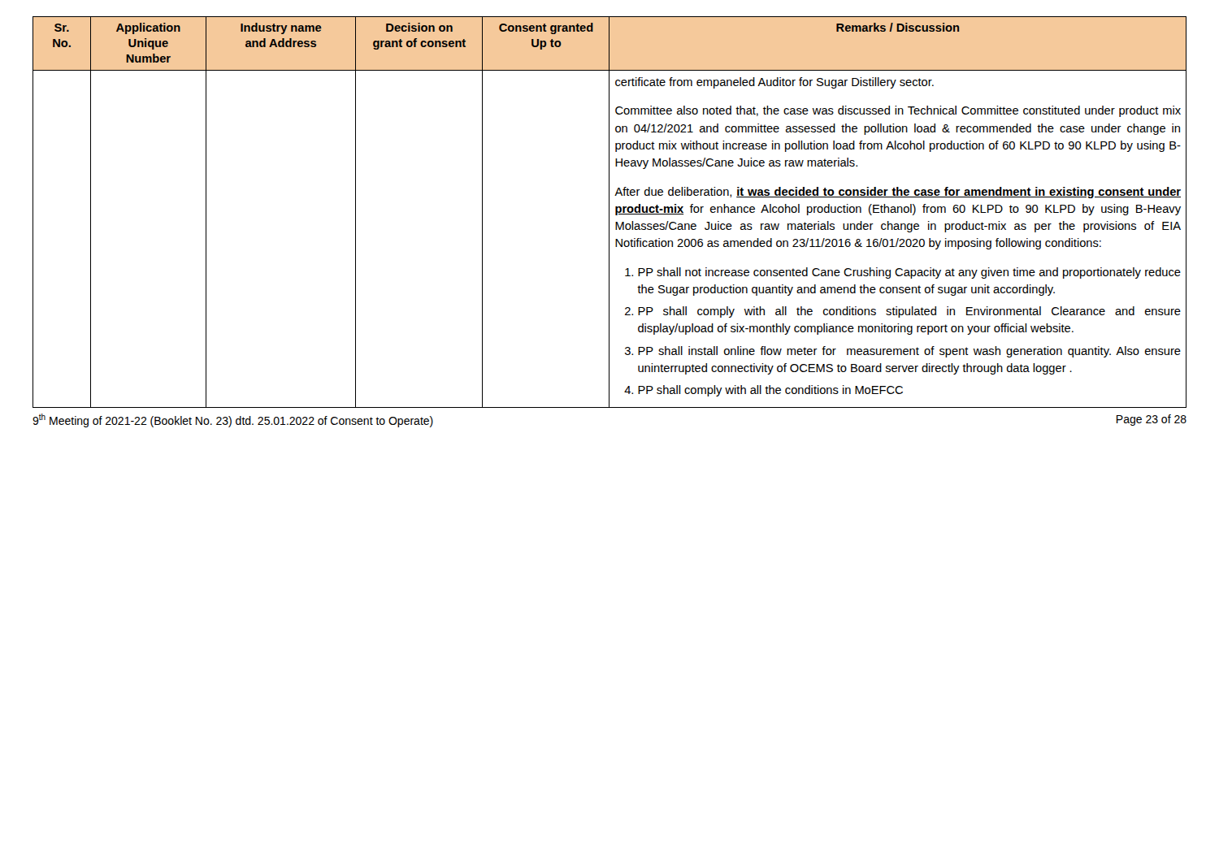| Sr. No. | Application Unique Number | Industry name and Address | Decision on grant of consent | Consent granted Up to | Remarks / Discussion |
| --- | --- | --- | --- | --- | --- |
| | | | | | certificate from empaneled Auditor for Sugar Distillery sector. Committee also noted that, the case was discussed in Technical Committee constituted under product mix on 04/12/2021 and committee assessed the pollution load & recommended the case under change in product mix without increase in pollution load from Alcohol production of 60 KLPD to 90 KLPD by using B-Heavy Molasses/Cane Juice as raw materials. After due deliberation, it was decided to consider the case for amendment in existing consent under product-mix for enhance Alcohol production (Ethanol) from 60 KLPD to 90 KLPD by using B-Heavy Molasses/Cane Juice as raw materials under change in product-mix as per the provisions of EIA Notification 2006 as amended on 23/11/2016 & 16/01/2020 by imposing following conditions: PP shall not increase consented Cane Crushing Capacity at any given time and proportionately reduce the Sugar production quantity and amend the consent of sugar unit accordingly. PP shall comply with all the conditions stipulated in Environmental Clearance and ensure display/upload of six-monthly compliance monitoring report on your official website. PP shall install online flow meter for measurement of spent wash generation quantity. Also ensure uninterrupted connectivity of OCEMS to Board server directly through data logger . PP shall comply with all the conditions in MoEFCC |
9th Meeting of 2021-22 (Booklet No. 23) dtd. 25.01.2022 of Consent to Operate)
Page 23 of 28